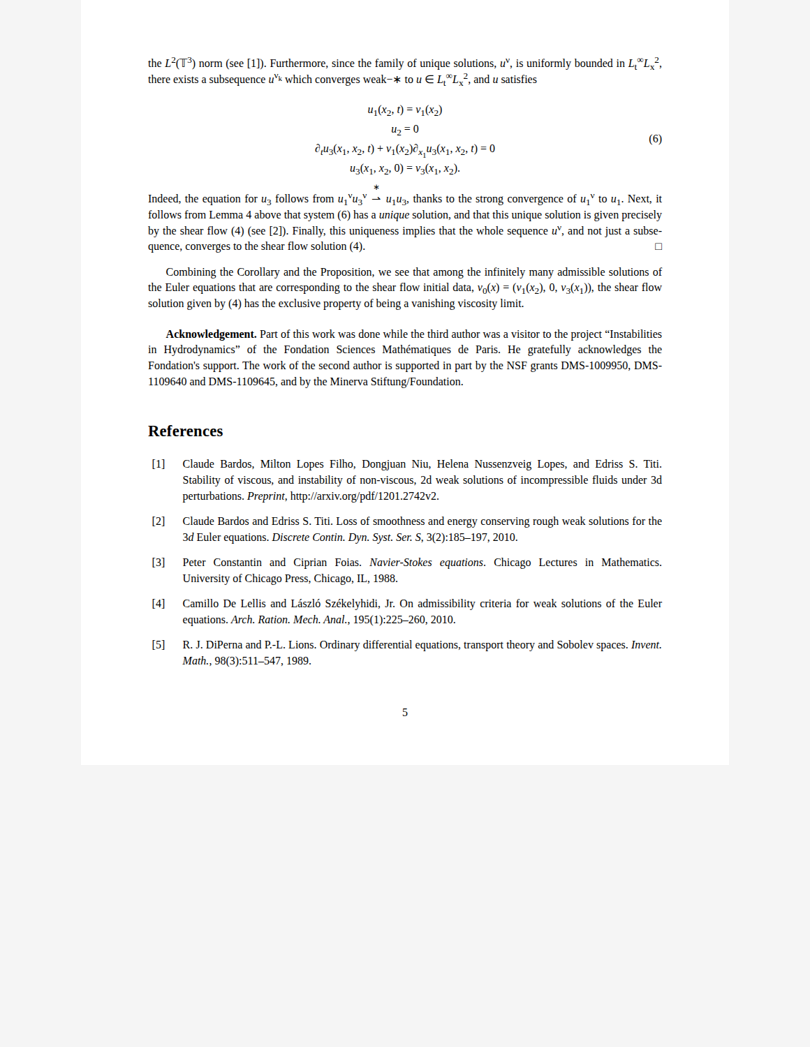the L2(𝕋3) norm (see [1]). Furthermore, since the family of unique solutions, uν, is uniformly bounded in Lt∞Lx2, there exists a subsequence uνk which converges weak−∗ to u ∈ Lt∞Lx2, and u satisfies
u1(x2, t) = v1(x2) u2 = 0 ∂tu3(x1, x2, t) + v1(x2)∂x1u3(x1, x2, t) = 0 u3(x1, x2, 0) = v3(x1, x2). (6)
Indeed, the equation for u3 follows from u1νu3ν ∗⇀ u1u3, thanks to the strong convergence of u1ν to u1. Next, it follows from Lemma 4 above that system (6) has a unique solution, and that this unique solution is given precisely by the shear flow (4) (see [2]). Finally, this uniqueness implies that the whole sequence uν, and not just a subsequence, converges to the shear flow solution (4). □
Combining the Corollary and the Proposition, we see that among the infinitely many admissible solutions of the Euler equations that are corresponding to the shear flow initial data, v0(x) = (v1(x2), 0, v3(x1)), the shear flow solution given by (4) has the exclusive property of being a vanishing viscosity limit.
Acknowledgement. Part of this work was done while the third author was a visitor to the project “Instabilities in Hydrodynamics” of the Fondation Sciences Mathématiques de Paris. He gratefully acknowledges the Fondation's support. The work of the second author is supported in part by the NSF grants DMS-1009950, DMS-1109640 and DMS-1109645, and by the Minerva Stiftung/Foundation.
References
[1] Claude Bardos, Milton Lopes Filho, Dongjuan Niu, Helena Nussenzveig Lopes, and Edriss S. Titi. Stability of viscous, and instability of non-viscous, 2d weak solutions of incompressible fluids under 3d perturbations. Preprint, http://arxiv.org/pdf/1201.2742v2.
[2] Claude Bardos and Edriss S. Titi. Loss of smoothness and energy conserving rough weak solutions for the 3d Euler equations. Discrete Contin. Dyn. Syst. Ser. S, 3(2):185–197, 2010.
[3] Peter Constantin and Ciprian Foias. Navier-Stokes equations. Chicago Lectures in Mathematics. University of Chicago Press, Chicago, IL, 1988.
[4] Camillo De Lellis and László Székelyhidi, Jr. On admissibility criteria for weak solutions of the Euler equations. Arch. Ration. Mech. Anal., 195(1):225–260, 2010.
[5] R. J. DiPerna and P.-L. Lions. Ordinary differential equations, transport theory and Sobolev spaces. Invent. Math., 98(3):511–547, 1989.
5